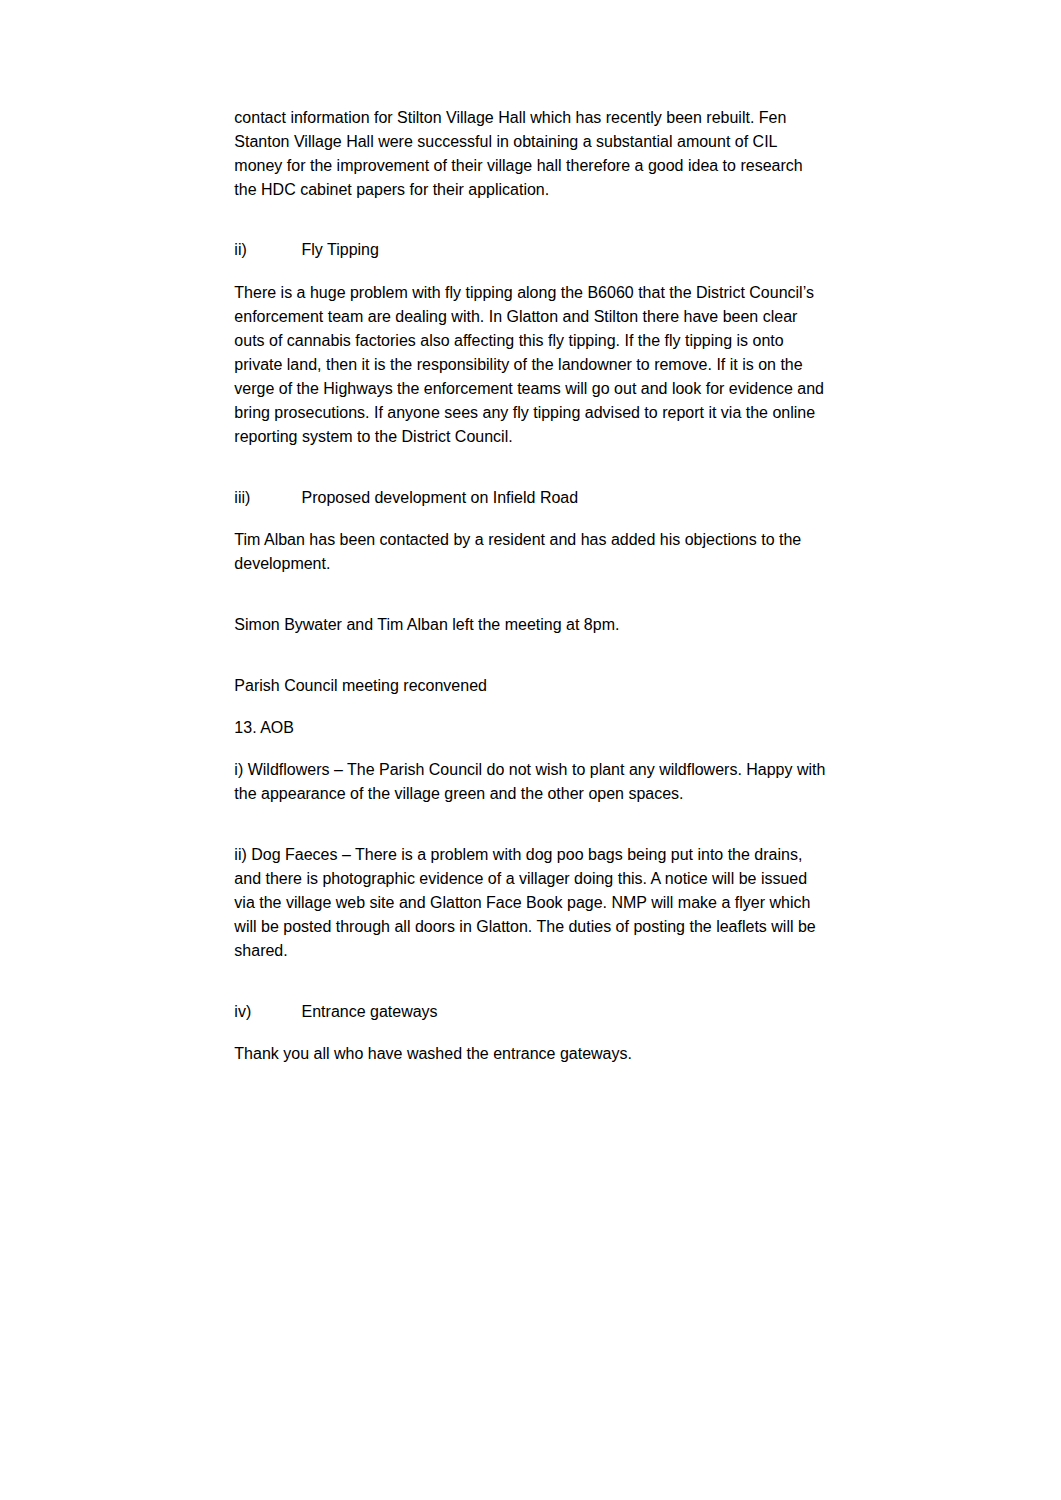contact information for Stilton Village Hall which has recently been rebuilt. Fen Stanton Village Hall were successful in obtaining a substantial amount of CIL money for the improvement of their village hall therefore a good idea to research the HDC cabinet papers for their application.
ii) Fly Tipping
There is a huge problem with fly tipping along the B6060 that the District Council’s enforcement team are dealing with. In Glatton and Stilton there have been clear outs of cannabis factories also affecting this fly tipping. If the fly tipping is onto private land, then it is the responsibility of the landowner to remove. If it is on the verge of the Highways the enforcement teams will go out and look for evidence and bring prosecutions. If anyone sees any fly tipping advised to report it via the online reporting system to the District Council.
iii) Proposed development on Infield Road
Tim Alban has been contacted by a resident and has added his objections to the development.
Simon Bywater and Tim Alban left the meeting at 8pm.
Parish Council meeting reconvened
13. AOB
i) Wildflowers – The Parish Council do not wish to plant any wildflowers. Happy with the appearance of the village green and the other open spaces.
ii) Dog Faeces – There is a problem with dog poo bags being put into the drains, and there is photographic evidence of a villager doing this. A notice will be issued via the village web site and Glatton Face Book page. NMP will make a flyer which will be posted through all doors in Glatton. The duties of posting the leaflets will be shared.
iv) Entrance gateways
Thank you all who have washed the entrance gateways.